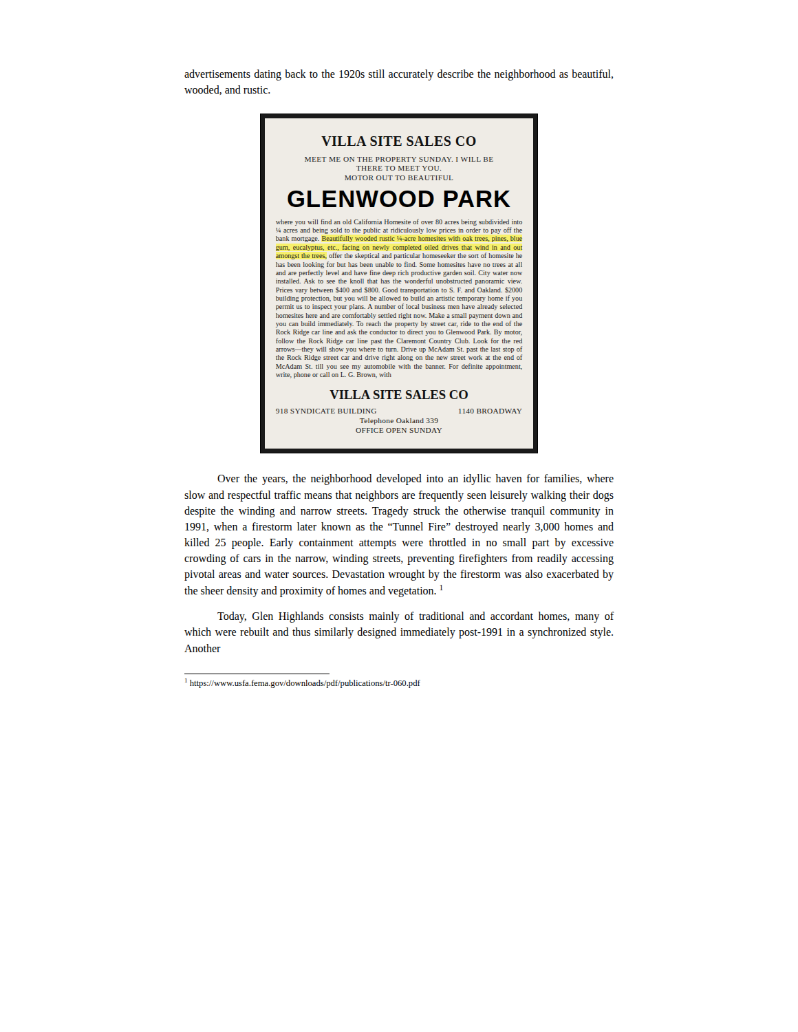advertisements dating back to the 1920s still accurately describe the neighborhood as beautiful, wooded, and rustic.
VILLA SITE SALES CO
MEET ME ON THE PROPERTY SUNDAY. I WILL BE
THERE TO MEET YOU.
MOTOR OUT TO BEAUTIFUL
GLENWOOD PARK
where you will find an old California Homesite of over 80 acres being subdivided into ¼ acres and being sold to the public at ridiculously low prices in order to pay off the bank mortgage. Beautifully wooded rustic ¼-acre homesites with oak trees, pines, blue gum, eucalyptus, etc., facing on newly completed oiled drives that wind in and out amongst the trees, offer the skeptical and particular homeseeker the sort of homesite he has been looking for but has been unable to find. Some homesites have no trees at all and are perfectly level and have fine deep rich productive garden soil. City water now installed. Ask to see the knoll that has the wonderful unobstructed panoramic view. Prices vary between $400 and $800. Good transportation to S. F. and Oakland. $2000 building protection, but you will be allowed to build an artistic temporary home if you permit us to inspect your plans. A number of local business men have already selected homesites here and are comfortably settled right now. Make a small payment down and you can build immediately. To reach the property by street car, ride to the end of the Rock Ridge car line and ask the conductor to direct you to Glenwood Park. By motor, follow the Rock Ridge car line past the Claremont Country Club. Look for the red arrows—they will show you where to turn. Drive up McAdam St. past the last stop of the Rock Ridge street car and drive right along on the new street work at the end of McAdam St. till you see my automobile with the banner. For definite appointment, write, phone or call on L. G. Brown, with
VILLA SITE SALES CO
918 SYNDICATE BUILDING 1140 BROADWAY
Telephone Oakland 339
OFFICE OPEN SUNDAY
Over the years, the neighborhood developed into an idyllic haven for families, where slow and respectful traffic means that neighbors are frequently seen leisurely walking their dogs despite the winding and narrow streets. Tragedy struck the otherwise tranquil community in 1991, when a firestorm later known as the “Tunnel Fire” destroyed nearly 3,000 homes and killed 25 people. Early containment attempts were throttled in no small part by excessive crowding of cars in the narrow, winding streets, preventing firefighters from readily accessing pivotal areas and water sources. Devastation wrought by the firestorm was also exacerbated by the sheer density and proximity of homes and vegetation. 1
Today, Glen Highlands consists mainly of traditional and accordant homes, many of which were rebuilt and thus similarly designed immediately post-1991 in a synchronized style. Another
1 https://www.usfa.fema.gov/downloads/pdf/publications/tr-060.pdf